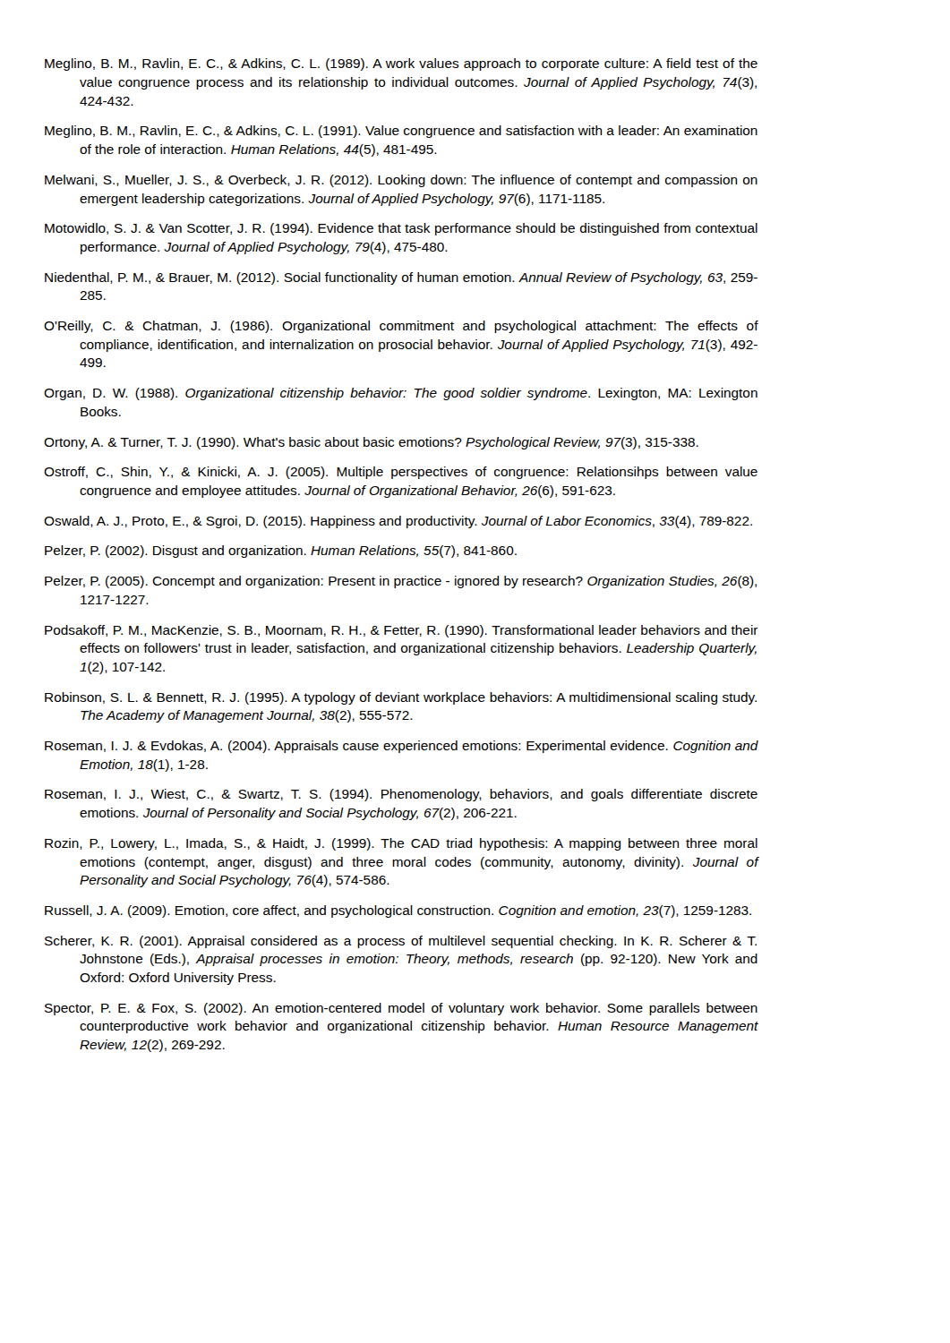Meglino, B. M., Ravlin, E. C., & Adkins, C. L. (1989). A work values approach to corporate culture: A field test of the value congruence process and its relationship to individual outcomes. Journal of Applied Psychology, 74(3), 424-432.
Meglino, B. M., Ravlin, E. C., & Adkins, C. L. (1991). Value congruence and satisfaction with a leader: An examination of the role of interaction. Human Relations, 44(5), 481-495.
Melwani, S., Mueller, J. S., & Overbeck, J. R. (2012). Looking down: The influence of contempt and compassion on emergent leadership categorizations. Journal of Applied Psychology, 97(6), 1171-1185.
Motowidlo, S. J. & Van Scotter, J. R. (1994). Evidence that task performance should be distinguished from contextual performance. Journal of Applied Psychology, 79(4), 475-480.
Niedenthal, P. M., & Brauer, M. (2012). Social functionality of human emotion. Annual Review of Psychology, 63, 259-285.
O'Reilly, C. & Chatman, J. (1986). Organizational commitment and psychological attachment: The effects of compliance, identification, and internalization on prosocial behavior. Journal of Applied Psychology, 71(3), 492-499.
Organ, D. W. (1988). Organizational citizenship behavior: The good soldier syndrome. Lexington, MA: Lexington Books.
Ortony, A. & Turner, T. J. (1990). What's basic about basic emotions? Psychological Review, 97(3), 315-338.
Ostroff, C., Shin, Y., & Kinicki, A. J. (2005). Multiple perspectives of congruence: Relationsihps between value congruence and employee attitudes. Journal of Organizational Behavior, 26(6), 591-623.
Oswald, A. J., Proto, E., & Sgroi, D. (2015). Happiness and productivity. Journal of Labor Economics, 33(4), 789-822.
Pelzer, P. (2002). Disgust and organization. Human Relations, 55(7), 841-860.
Pelzer, P. (2005). Concempt and organization: Present in practice - ignored by research? Organization Studies, 26(8), 1217-1227.
Podsakoff, P. M., MacKenzie, S. B., Moornam, R. H., & Fetter, R. (1990). Transformational leader behaviors and their effects on followers' trust in leader, satisfaction, and organizational citizenship behaviors. Leadership Quarterly, 1(2), 107-142.
Robinson, S. L. & Bennett, R. J. (1995). A typology of deviant workplace behaviors: A multidimensional scaling study. The Academy of Management Journal, 38(2), 555-572.
Roseman, I. J. & Evdokas, A. (2004). Appraisals cause experienced emotions: Experimental evidence. Cognition and Emotion, 18(1), 1-28.
Roseman, I. J., Wiest, C., & Swartz, T. S. (1994). Phenomenology, behaviors, and goals differentiate discrete emotions. Journal of Personality and Social Psychology, 67(2), 206-221.
Rozin, P., Lowery, L., Imada, S., & Haidt, J. (1999). The CAD triad hypothesis: A mapping between three moral emotions (contempt, anger, disgust) and three moral codes (community, autonomy, divinity). Journal of Personality and Social Psychology, 76(4), 574-586.
Russell, J. A. (2009). Emotion, core affect, and psychological construction. Cognition and emotion, 23(7), 1259-1283.
Scherer, K. R. (2001). Appraisal considered as a process of multilevel sequential checking. In K. R. Scherer & T. Johnstone (Eds.), Appraisal processes in emotion: Theory, methods, research (pp. 92-120). New York and Oxford: Oxford University Press.
Spector, P. E. & Fox, S. (2002). An emotion-centered model of voluntary work behavior. Some parallels between counterproductive work behavior and organizational citizenship behavior. Human Resource Management Review, 12(2), 269-292.